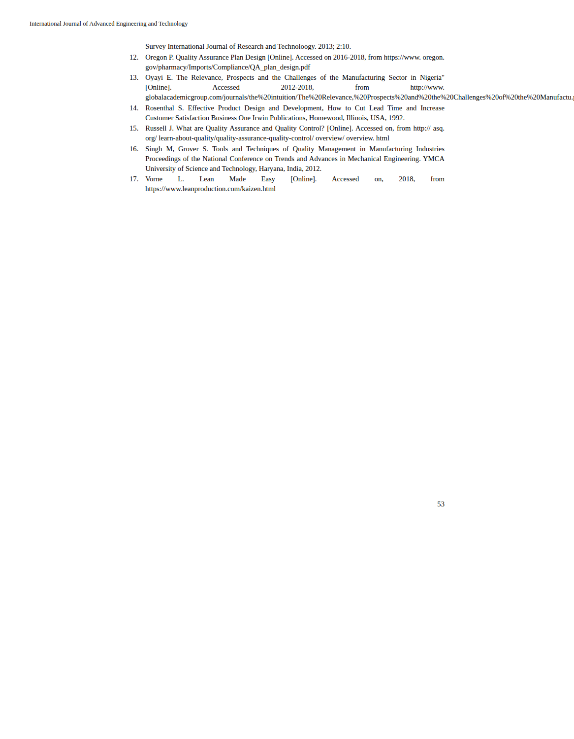International Journal of Advanced Engineering and Technology
Survey International Journal of Research and Technoloogy. 2013; 2:10.
Oregon P. Quality Assurance Plan Design [Online]. Accessed on 2016-2018, from https://www. oregon. gov/pharmacy/Imports/Compliance/QA_plan_design.pdf
Oyayi E. The Relevance, Prospects and the Challenges of the Manufacturing Sector in Nigeria" [Online]. Accessed 2012-2018, from http://www. globalacademicgroup.com/journals/the%20intuition/The%20Relevance,%20Prospects%20and%20the%20Challenges%20of%20the%20Manufactu.pdf
Rosenthal S. Effective Product Design and Development, How to Cut Lead Time and Increase Customer Satisfaction Business One Irwin Publications, Homewood, Illinois, USA, 1992.
Russell J. What are Quality Assurance and Quality Control? [Online]. Accessed on, from http:// asq. org/ learn-about-quality/quality-assurance-quality-control/ overview/ overview. html
Singh M, Grover S. Tools and Techniques of Quality Management in Manufacturing Industries Proceedings of the National Conference on Trends and Advances in Mechanical Engineering. YMCA University of Science and Technology, Haryana, India, 2012.
Vorne L. Lean Made Easy [Online]. Accessed on, 2018, from https://www.leanproduction.com/kaizen.html
53